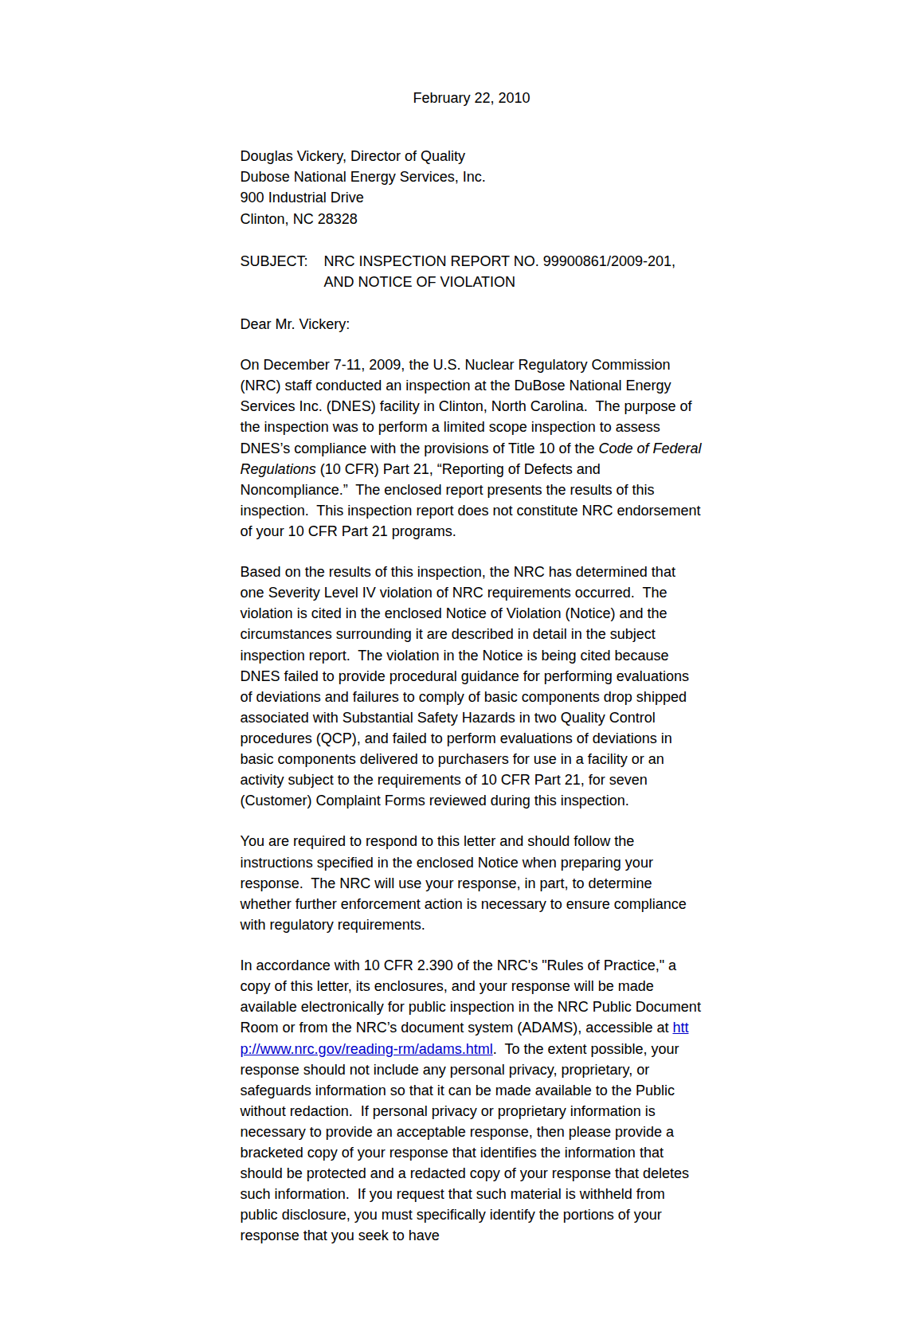February 22, 2010
Douglas Vickery, Director of Quality
Dubose National Energy Services, Inc.
900 Industrial Drive
Clinton, NC 28328
SUBJECT:
NRC INSPECTION REPORT NO. 99900861/2009-201, AND NOTICE OF VIOLATION
Dear Mr. Vickery:
On December 7-11, 2009, the U.S. Nuclear Regulatory Commission (NRC) staff conducted an inspection at the DuBose National Energy Services Inc. (DNES) facility in Clinton, North Carolina. The purpose of the inspection was to perform a limited scope inspection to assess DNES’s compliance with the provisions of Title 10 of the Code of Federal Regulations (10 CFR) Part 21, “Reporting of Defects and Noncompliance.” The enclosed report presents the results of this inspection. This inspection report does not constitute NRC endorsement of your 10 CFR Part 21 programs.
Based on the results of this inspection, the NRC has determined that one Severity Level IV violation of NRC requirements occurred. The violation is cited in the enclosed Notice of Violation (Notice) and the circumstances surrounding it are described in detail in the subject inspection report. The violation in the Notice is being cited because DNES failed to provide procedural guidance for performing evaluations of deviations and failures to comply of basic components drop shipped associated with Substantial Safety Hazards in two Quality Control procedures (QCP), and failed to perform evaluations of deviations in basic components delivered to purchasers for use in a facility or an activity subject to the requirements of 10 CFR Part 21, for seven (Customer) Complaint Forms reviewed during this inspection.
You are required to respond to this letter and should follow the instructions specified in the enclosed Notice when preparing your response. The NRC will use your response, in part, to determine whether further enforcement action is necessary to ensure compliance with regulatory requirements.
In accordance with 10 CFR 2.390 of the NRC's "Rules of Practice," a copy of this letter, its enclosures, and your response will be made available electronically for public inspection in the NRC Public Document Room or from the NRC’s document system (ADAMS), accessible at http://www.nrc.gov/reading-rm/adams.html. To the extent possible, your response should not include any personal privacy, proprietary, or safeguards information so that it can be made available to the Public without redaction. If personal privacy or proprietary information is necessary to provide an acceptable response, then please provide a bracketed copy of your response that identifies the information that should be protected and a redacted copy of your response that deletes such information. If you request that such material is withheld from public disclosure, you must specifically identify the portions of your response that you seek to have